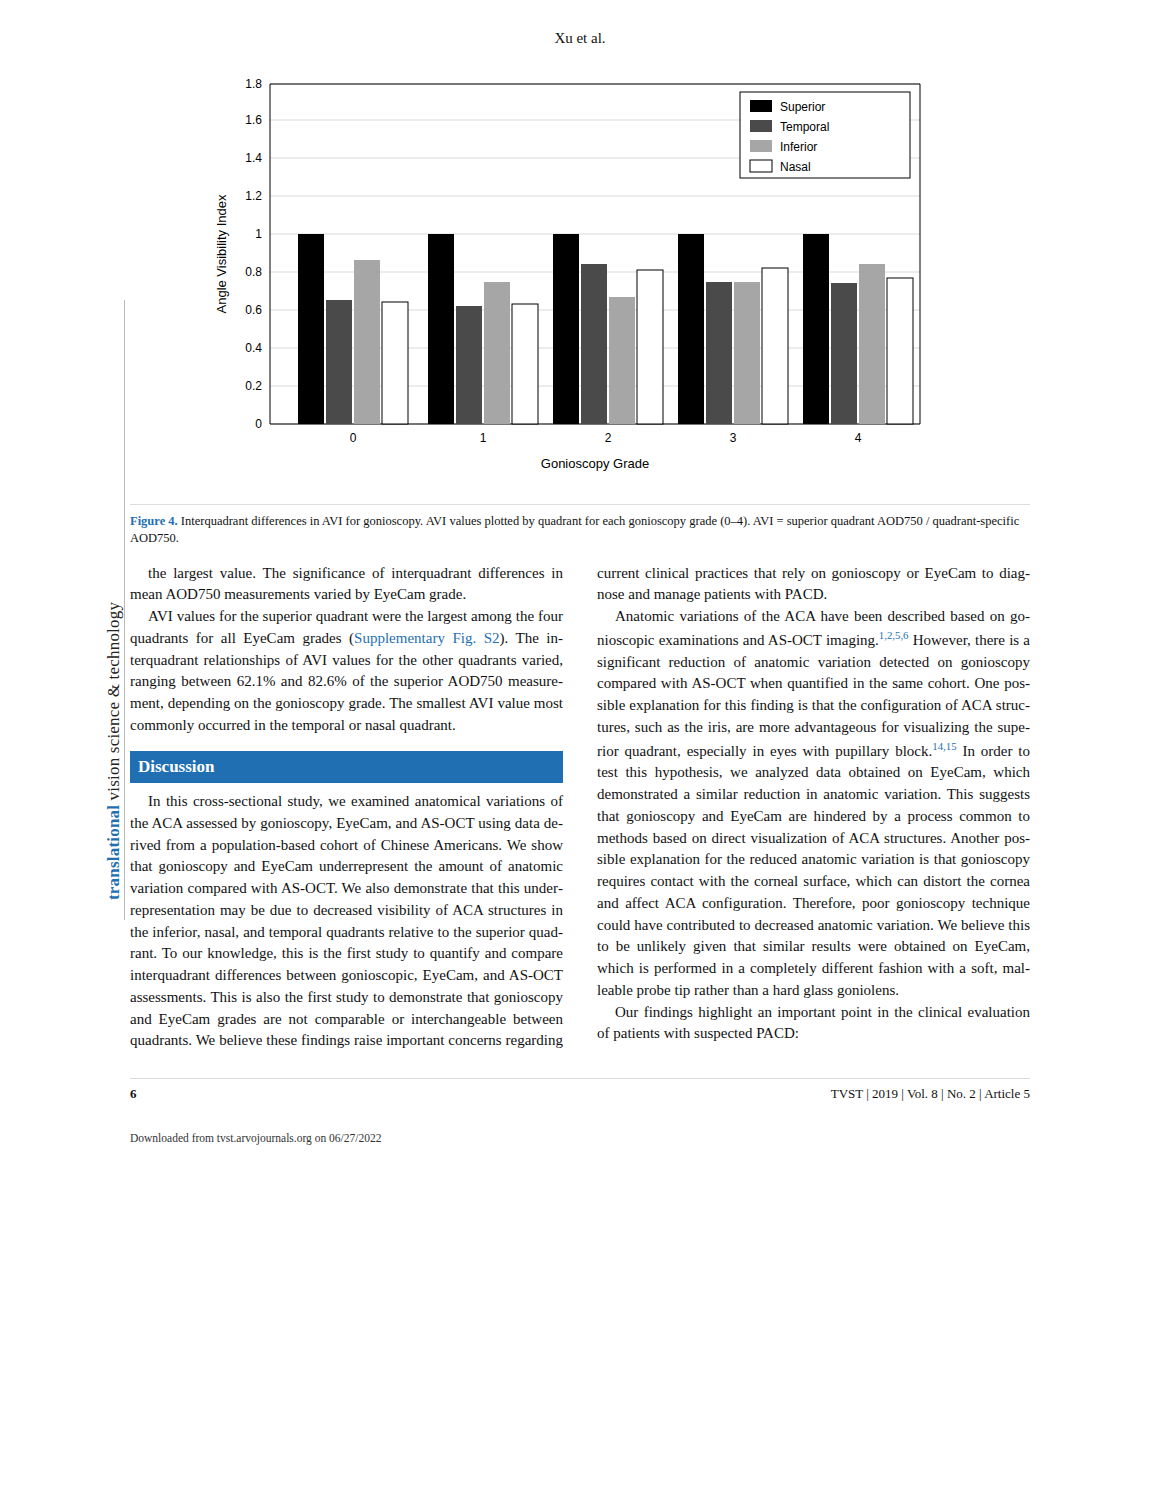translational vision science & technology
Xu et al.
0 0.2 0.4 0.6 0.8 1 1.2 1.4 1.6 1.8 Angle Visibility Index Gonioscopy Grade 0 1 2 3 4 Superior Temporal Inferior Nasal
Figure 4. Interquadrant differences in AVI for gonioscopy. AVI values plotted by quadrant for each gonioscopy grade (0–4). AVI = superior quadrant AOD750 / quadrant-specific AOD750.
the largest value. The significance of interquadrant differences in mean AOD750 measurements varied by EyeCam grade.
AVI values for the superior quadrant were the largest among the four quadrants for all EyeCam grades (Supplementary Fig. S2). The interquadrant relationships of AVI values for the other quadrants varied, ranging between 62.1% and 82.6% of the superior AOD750 measurement, depending on the gonioscopy grade. The smallest AVI value most commonly occurred in the temporal or nasal quadrant.
Discussion
In this cross-sectional study, we examined anatomical variations of the ACA assessed by gonioscopy, EyeCam, and AS-OCT using data derived from a population-based cohort of Chinese Americans. We show that gonioscopy and EyeCam underrepresent the amount of anatomic variation compared with AS-OCT. We also demonstrate that this underrepresentation may be due to decreased visibility of ACA structures in the inferior, nasal, and temporal quadrants relative to the superior quadrant. To our knowledge, this is the first study to quantify and compare interquadrant differences between gonioscopic, EyeCam, and AS-OCT assessments. This is also the first study to demonstrate that gonioscopy and EyeCam grades are not comparable or interchangeable between quadrants. We believe these findings raise important concerns regarding current clinical practices that rely on gonioscopy or EyeCam to diagnose and manage patients with PACD.
Anatomic variations of the ACA have been described based on gonioscopic examinations and AS-OCT imaging.1,2,5,6 However, there is a significant reduction of anatomic variation detected on gonioscopy compared with AS-OCT when quantified in the same cohort. One possible explanation for this finding is that the configuration of ACA structures, such as the iris, are more advantageous for visualizing the superior quadrant, especially in eyes with pupillary block.14,15 In order to test this hypothesis, we analyzed data obtained on EyeCam, which demonstrated a similar reduction in anatomic variation. This suggests that gonioscopy and EyeCam are hindered by a process common to methods based on direct visualization of ACA structures. Another possible explanation for the reduced anatomic variation is that gonioscopy requires contact with the corneal surface, which can distort the cornea and affect ACA configuration. Therefore, poor gonioscopy technique could have contributed to decreased anatomic variation. We believe this to be unlikely given that similar results were obtained on EyeCam, which is performed in a completely different fashion with a soft, malleable probe tip rather than a hard glass goniolens.
Our findings highlight an important point in the clinical evaluation of patients with suspected PACD:
6
TVST | 2019 | Vol. 8 | No. 2 | Article 5
Downloaded from tvst.arvojournals.org on 06/27/2022